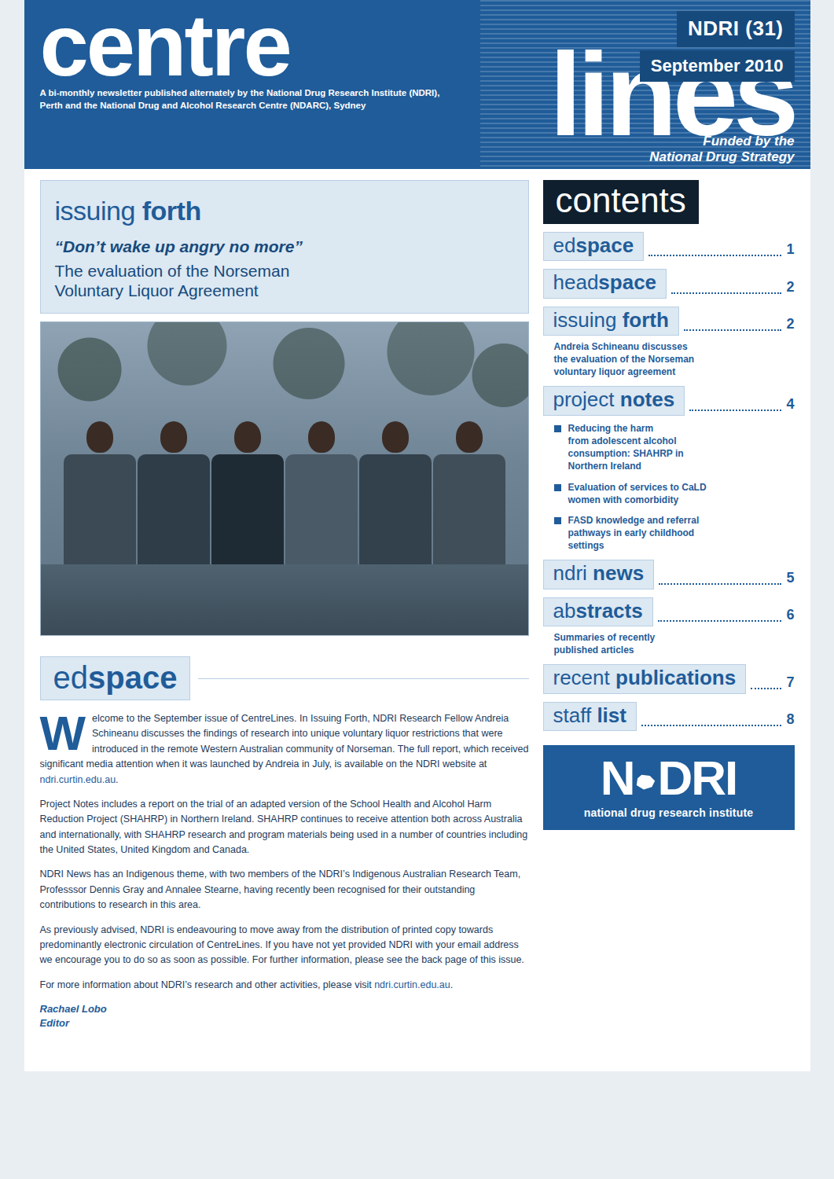NDRI (31)
September 2010
centre
lines
A bi-monthly newsletter published alternately by the National Drug Research Institute (NDRI), Perth and the National Drug and Alcohol Research Centre (NDARC), Sydney
Funded by the
National Drug Strategy Registered by Australia Post –
Print Post Publication No
PP236697/00013
ISSN 1034-7259
issuing forth
“Don’t wake up angry no more”
The evaluation of the Norseman
Voluntary Liquor Agreement
edspace
Welcome to the September issue of CentreLines. In Issuing Forth, NDRI Research Fellow Andreia Schineanu discusses the findings of research into unique voluntary liquor restrictions that were introduced in the remote Western Australian community of Norseman. The full report, which received significant media attention when it was launched by Andreia in July, is available on the NDRI website at ndri.curtin.edu.au.
Project Notes includes a report on the trial of an adapted version of the School Health and Alcohol Harm Reduction Project (SHAHRP) in Northern Ireland. SHAHRP continues to receive attention both across Australia and internationally, with SHAHRP research and program materials being used in a number of countries including the United States, United Kingdom and Canada.
NDRI News has an Indigenous theme, with two members of the NDRI’s Indigenous Australian Research Team, Professsor Dennis Gray and Annalee Stearne, having recently been recognised for their outstanding contributions to research in this area.
As previously advised, NDRI is endeavouring to move away from the distribution of printed copy towards predominantly electronic circulation of CentreLines. If you have not yet provided NDRI with your email address we encourage you to do so as soon as possible. For further information, please see the back page of this issue.
For more information about NDRI’s research and other activities, please visit ndri.curtin.edu.au.
Rachael Lobo
Editor
contents
edspace 1
headspace 2
issuing forth 2
Andreia Schineanu discusses
the evaluation of the Norseman
voluntary liquor agreement
project notes 4
Reducing the harm
from adolescent alcohol
consumption: SHAHRP in
Northern Ireland
Evaluation of services to CaLD
women with comorbidity
FASD knowledge and referral
pathways in early childhood
settings
ndri news 5
abstracts 6
Summaries of recently
published articles
recent publications 7
staff list 8
N DRI national drug research institute